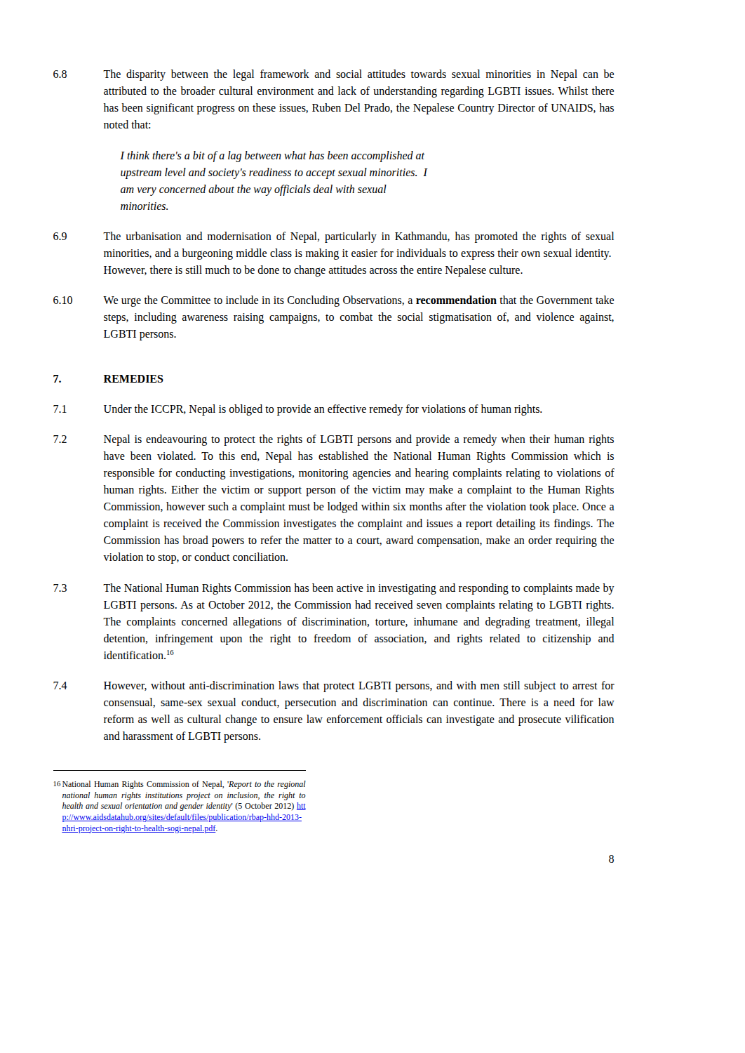6.8
The disparity between the legal framework and social attitudes towards sexual minorities in Nepal can be attributed to the broader cultural environment and lack of understanding regarding LGBTI issues. Whilst there has been significant progress on these issues, Ruben Del Prado, the Nepalese Country Director of UNAIDS, has noted that:
I think there's a bit of a lag between what has been accomplished at upstream level and society's readiness to accept sexual minorities. I am very concerned about the way officials deal with sexual minorities.
6.9
The urbanisation and modernisation of Nepal, particularly in Kathmandu, has promoted the rights of sexual minorities, and a burgeoning middle class is making it easier for individuals to express their own sexual identity. However, there is still much to be done to change attitudes across the entire Nepalese culture.
6.10
We urge the Committee to include in its Concluding Observations, a recommendation that the Government take steps, including awareness raising campaigns, to combat the social stigmatisation of, and violence against, LGBTI persons.
7.
REMEDIES
7.1
Under the ICCPR, Nepal is obliged to provide an effective remedy for violations of human rights.
7.2
Nepal is endeavouring to protect the rights of LGBTI persons and provide a remedy when their human rights have been violated. To this end, Nepal has established the National Human Rights Commission which is responsible for conducting investigations, monitoring agencies and hearing complaints relating to violations of human rights. Either the victim or support person of the victim may make a complaint to the Human Rights Commission, however such a complaint must be lodged within six months after the violation took place. Once a complaint is received the Commission investigates the complaint and issues a report detailing its findings. The Commission has broad powers to refer the matter to a court, award compensation, make an order requiring the violation to stop, or conduct conciliation.
7.3
The National Human Rights Commission has been active in investigating and responding to complaints made by LGBTI persons. As at October 2012, the Commission had received seven complaints relating to LGBTI rights. The complaints concerned allegations of discrimination, torture, inhumane and degrading treatment, illegal detention, infringement upon the right to freedom of association, and rights related to citizenship and identification.16
7.4
However, without anti-discrimination laws that protect LGBTI persons, and with men still subject to arrest for consensual, same-sex sexual conduct, persecution and discrimination can continue. There is a need for law reform as well as cultural change to ensure law enforcement officials can investigate and prosecute vilification and harassment of LGBTI persons.
16
National Human Rights Commission of Nepal, 'Report to the regional national human rights institutions project on inclusion, the right to health and sexual orientation and gender identity' (5 October 2012) http://www.aidsdatahub.org/sites/default/files/publication/rbap-hhd-2013-nhri-project-on-right-to-health-sogi-nepal.pdf.
8